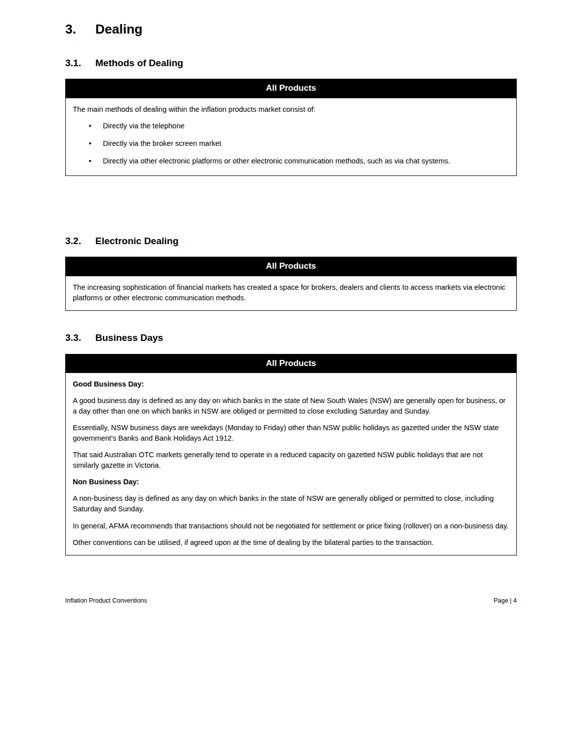3. Dealing
3.1. Methods of Dealing
| All Products |
| --- |
| The main methods of dealing within the inflation products market consist of: Directly via the telephone Directly via the broker screen market Directly via other electronic platforms or other electronic communication methods, such as via chat systems. |
3.2. Electronic Dealing
| All Products |
| --- |
| The increasing sophistication of financial markets has created a space for brokers, dealers and clients to access markets via electronic platforms or other electronic communication methods. |
3.3. Business Days
| All Products |
| --- |
| Good Business Day: A good business day is defined as any day on which banks in the state of New South Wales (NSW) are generally open for business, or a day other than one on which banks in NSW are obliged or permitted to close excluding Saturday and Sunday. Essentially, NSW business days are weekdays (Monday to Friday) other than NSW public holidays as gazetted under the NSW state government’s Banks and Bank Holidays Act 1912. That said Australian OTC markets generally tend to operate in a reduced capacity on gazetted NSW public holidays that are not similarly gazette in Victoria. Non Business Day: A non-business day is defined as any day on which banks in the state of NSW are generally obliged or permitted to close, including Saturday and Sunday. In general, AFMA recommends that transactions should not be negotiated for settlement or price fixing (rollover) on a non-business day. Other conventions can be utilised, if agreed upon at the time of dealing by the bilateral parties to the transaction. |
Inflation Product Conventions Page | 4